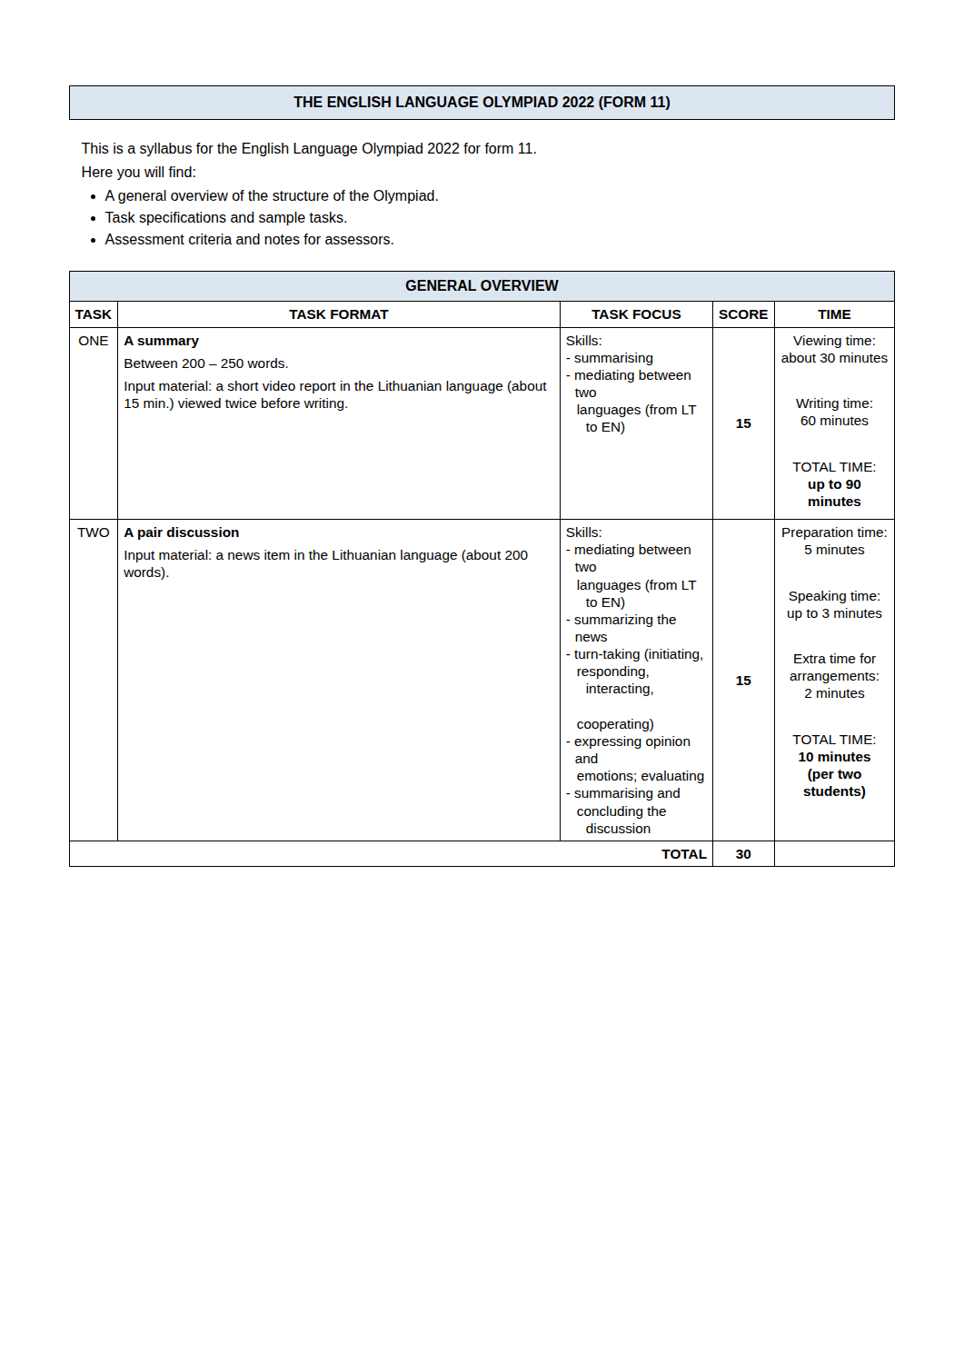THE ENGLISH LANGUAGE OLYMPIAD 2022 (FORM 11)
This is a syllabus for the English Language Olympiad 2022 for form 11.
Here you will find:
A general overview of the structure of the Olympiad.
Task specifications and sample tasks.
Assessment criteria and notes for assessors.
| GENERAL OVERVIEW |
| TASK | TASK FORMAT | TASK FOCUS | SCORE | TIME |
| ONE | A summary Between 200 – 250 words. Input material: a short video report in the Lithuanian language (about 15 min.) viewed twice before writing. | Skills: - summarising - mediating between two languages (from LT to EN) | 15 | Viewing time: about 30 minutes Writing time: 60 minutes TOTAL TIME: up to 90 minutes |
| TWO | A pair discussion Input material: a news item in the Lithuanian language (about 200 words). | Skills: - mediating between two languages (from LT to EN) - summarizing the news - turn-taking (initiating, responding, interacting, cooperating) - expressing opinion and emotions; evaluating - summarising and concluding the discussion | 15 | Preparation time: 5 minutes Speaking time: up to 3 minutes Extra time for arrangements: 2 minutes TOTAL TIME: 10 minutes (per two students) |
| TOTAL | 30 | |